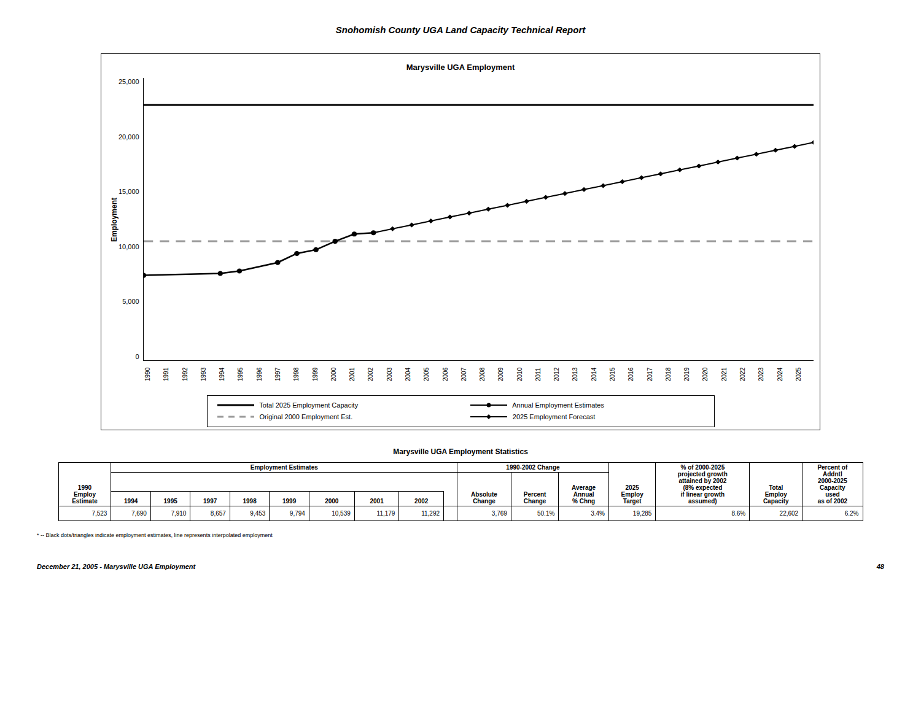Snohomish County UGA Land Capacity Technical Report
Marysville UGA Employment
Employment
25,000 20,000 15,000 10,000 5,000 0
199019911992199319941995199619971998199920002001200220032004200520062007200820092010201120122013201420152016201720182019202020212022202320242025
| Total 2025 Employment Capacity | Annual Employment Estimates |
| Original 2000 Employment Est. | 2025 Employment Forecast |
Marysville UGA Employment Statistics
| 1990 Employ Estimate | Employment Estimates | 1990-2002 Change | 2025 Employ Target | % of 2000-2025 projected growth attained by 2002 (8% expected if linear growth assumed) | Total Employ Capacity | Percent of Addntl 2000-2025 Capacity used as of 2002 |
| --- | --- | --- | --- | --- | --- | --- |
| | Absolute Change | Percent Change | Average Annual % Chng |
| 1994 | 1995 | 1997 | 1998 | 1999 | 2000 | 2001 | 2002 | |
| 7,523 | 7,690 | 7,910 | 8,657 | 9,453 | 9,794 | 10,539 | 11,179 | 11,292 | | 3,769 | 50.1% | 3.4% | 19,285 | 8.6% | 22,602 | 6.2% |
* -- Black dots/triangles indicate employment estimates, line represents interpolated employment
December 21, 2005 - Marysville UGA Employment 48